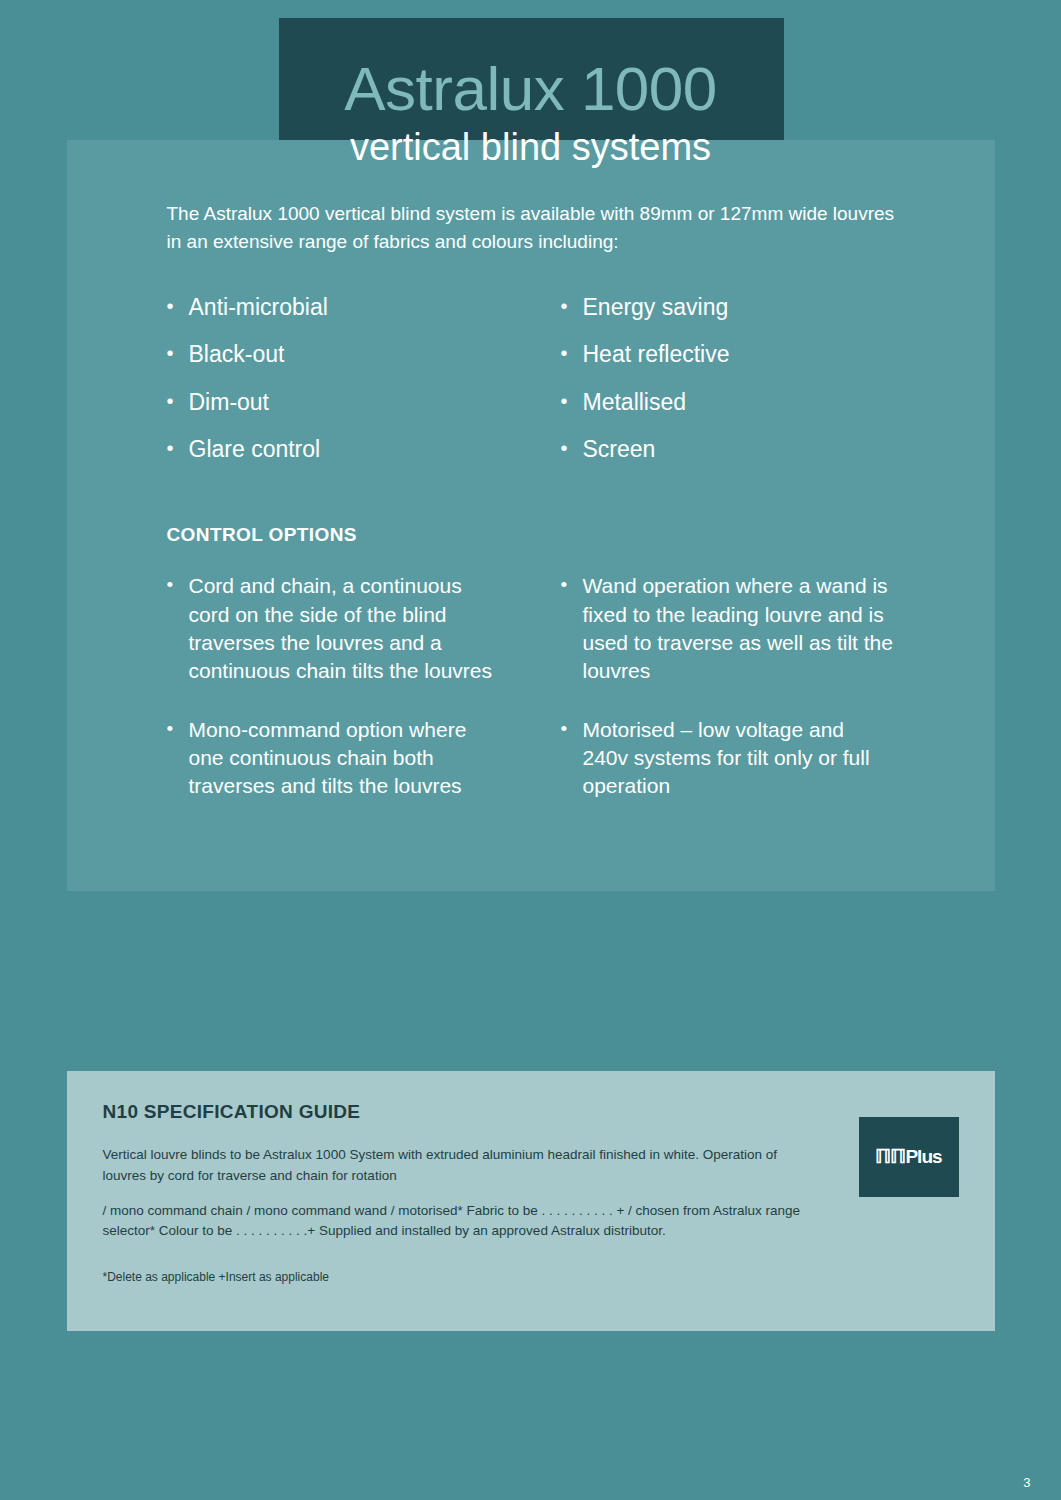Astralux 1000vertical blind systems
The Astralux 1000 vertical blind system is available with 89mm or 127mm wide louvres in an extensive range of fabrics and colours including:
Anti-microbial
Black-out
Dim-out
Glare control
Energy saving
Heat reflective
Metallised
Screen
CONTROL OPTIONS
Cord and chain, a continuous cord on the side of the blind traverses the louvres and a continuous chain tilts the louvres
Mono-command option where one continuous chain both traverses and tilts the louvres
Wand operation where a wand is fixed to the leading louvre and is used to traverse as well as tilt the louvres
Motorised – low voltage and 240v systems for tilt only or full operation
N10 SPECIFICATION GUIDE
Vertical louvre blinds to be Astralux 1000 System with extruded aluminium headrail finished in white. Operation of louvres by cord for traverse and chain for rotation
/ mono command chain / mono command wand / motorised* Fabric to be . . . . . . . . . . + / chosen from Astralux range selector* Colour to be . . . . . . . . . .+ Supplied and installed by an approved Astralux distributor.
*Delete as applicable +Insert as applicable
ℿℿPlus
3